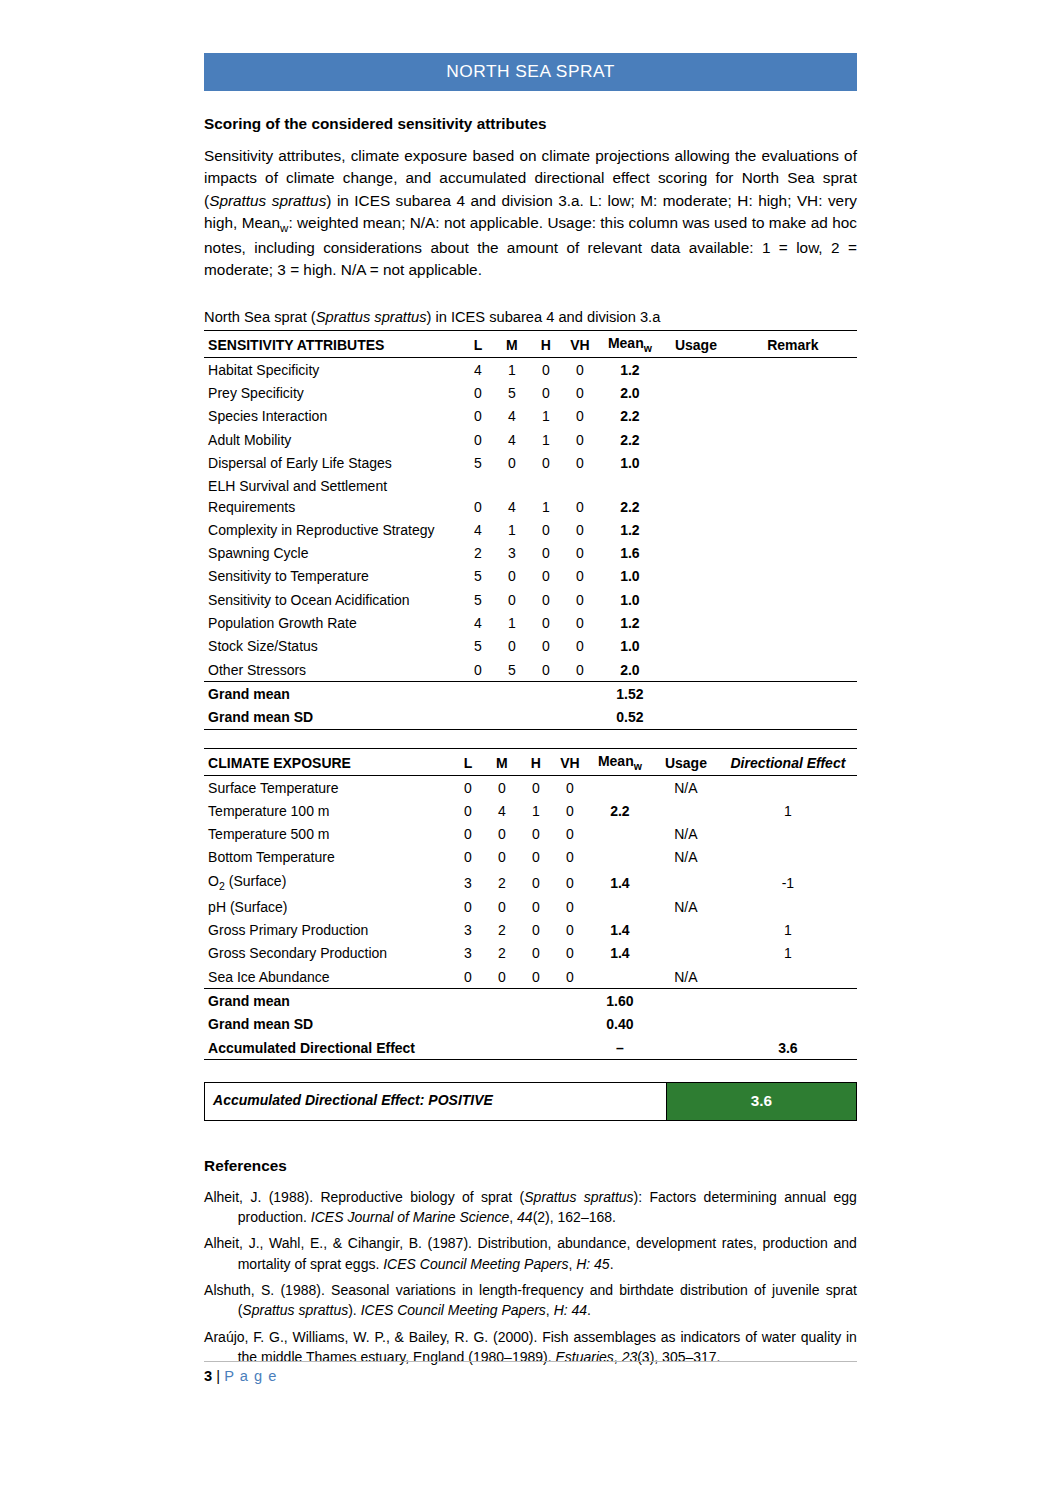NORTH SEA SPRAT
Scoring of the considered sensitivity attributes
Sensitivity attributes, climate exposure based on climate projections allowing the evaluations of impacts of climate change, and accumulated directional effect scoring for North Sea sprat (Sprattus sprattus) in ICES subarea 4 and division 3.a. L: low; M: moderate; H: high; VH: very high, Meanw: weighted mean; N/A: not applicable. Usage: this column was used to make ad hoc notes, including considerations about the amount of relevant data available: 1 = low, 2 = moderate; 3 = high. N/A = not applicable.
North Sea sprat (Sprattus sprattus) in ICES subarea 4 and division 3.a
| SENSITIVITY ATTRIBUTES | L | M | H | VH | Mean w | Usage | Remark |
| --- | --- | --- | --- | --- | --- | --- | --- |
| Habitat Specificity | 4 | 1 | 0 | 0 | 1.2 | | |
| Prey Specificity | 0 | 5 | 0 | 0 | 2.0 | | |
| Species Interaction | 0 | 4 | 1 | 0 | 2.2 | | |
| Adult Mobility | 0 | 4 | 1 | 0 | 2.2 | | |
| Dispersal of Early Life Stages | 5 | 0 | 0 | 0 | 1.0 | | |
| ELH Survival and Settlement Requirements | 0 | 4 | 1 | 0 | 2.2 | | |
| Complexity in Reproductive Strategy | 4 | 1 | 0 | 0 | 1.2 | | |
| Spawning Cycle | 2 | 3 | 0 | 0 | 1.6 | | |
| Sensitivity to Temperature | 5 | 0 | 0 | 0 | 1.0 | | |
| Sensitivity to Ocean Acidification | 5 | 0 | 0 | 0 | 1.0 | | |
| Population Growth Rate | 4 | 1 | 0 | 0 | 1.2 | | |
| Stock Size/Status | 5 | 0 | 0 | 0 | 1.0 | | |
| Other Stressors | 0 | 5 | 0 | 0 | 2.0 | | |
| Grand mean | | | | | 1.52 | | |
| Grand mean SD | | | | | 0.52 | | |
| CLIMATE EXPOSURE | L | M | H | VH | Mean w | Usage | Directional Effect |
| --- | --- | --- | --- | --- | --- | --- | --- |
| Surface Temperature | 0 | 0 | 0 | 0 | | N/A | |
| Temperature 100 m | 0 | 4 | 1 | 0 | 2.2 | | 1 |
| Temperature 500 m | 0 | 0 | 0 | 0 | | N/A | |
| Bottom Temperature | 0 | 0 | 0 | 0 | | N/A | |
| O 2 (Surface) | 3 | 2 | 0 | 0 | 1.4 | | -1 |
| pH (Surface) | 0 | 0 | 0 | 0 | | N/A | |
| Gross Primary Production | 3 | 2 | 0 | 0 | 1.4 | | 1 |
| Gross Secondary Production | 3 | 2 | 0 | 0 | 1.4 | | 1 |
| Sea Ice Abundance | 0 | 0 | 0 | 0 | | N/A | |
| Grand mean | | | | | 1.60 | | |
| Grand mean SD | | | | | 0.40 | | |
| Accumulated Directional Effect | | | | | – | | 3.6 |
Accumulated Directional Effect: POSITIVE
3.6
References
Alheit, J. (1988). Reproductive biology of sprat (Sprattus sprattus): Factors determining annual egg production. ICES Journal of Marine Science, 44(2), 162–168.
Alheit, J., Wahl, E., & Cihangir, B. (1987). Distribution, abundance, development rates, production and mortality of sprat eggs. ICES Council Meeting Papers, H: 45.
Alshuth, S. (1988). Seasonal variations in length-frequency and birthdate distribution of juvenile sprat (Sprattus sprattus). ICES Council Meeting Papers, H: 44.
Araújo, F. G., Williams, W. P., & Bailey, R. G. (2000). Fish assemblages as indicators of water quality in the middle Thames estuary, England (1980–1989). Estuaries, 23(3), 305–317.
3 | P a g e